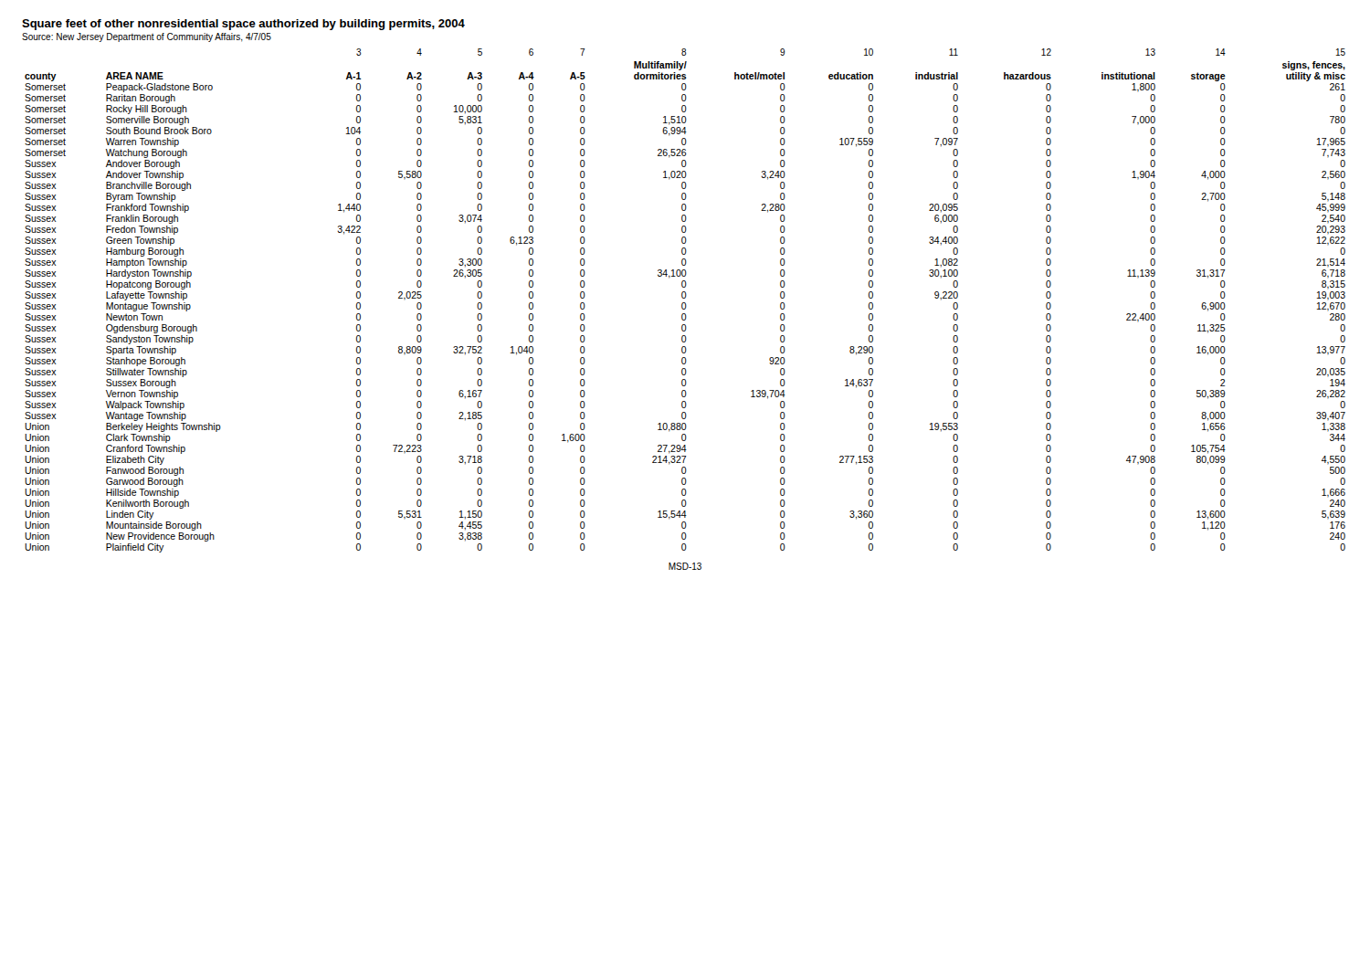Square feet of other nonresidential space authorized by building permits, 2004
Source: New Jersey Department of Community Affairs, 4/7/05
| | | 3 | 4 | 5 | 6 | 7 | 8 | 9 | 10 | 11 | 12 | 13 | 14 | 15 |
| --- | --- | --- | --- | --- | --- | --- | --- | --- | --- | --- | --- | --- | --- | --- |
| | | | | | | | Multifamily/ | | | | | | | signs, fences, |
| county | AREA NAME | A-1 | A-2 | A-3 | A-4 | A-5 | dormitories | hotel/motel | education | industrial | hazardous | institutional | storage | utility & misc |
| Somerset | Peapack-Gladstone Boro | 0 | 0 | 0 | 0 | 0 | 0 | 0 | 0 | 0 | 0 | 1,800 | 0 | 261 |
| Somerset | Raritan Borough | 0 | 0 | 0 | 0 | 0 | 0 | 0 | 0 | 0 | 0 | 0 | 0 | 0 |
| Somerset | Rocky Hill Borough | 0 | 0 | 10,000 | 0 | 0 | 0 | 0 | 0 | 0 | 0 | 0 | 0 | 0 |
| Somerset | Somerville Borough | 0 | 0 | 5,831 | 0 | 0 | 1,510 | 0 | 0 | 0 | 0 | 7,000 | 0 | 780 |
| Somerset | South Bound Brook Boro | 104 | 0 | 0 | 0 | 0 | 6,994 | 0 | 0 | 0 | 0 | 0 | 0 | 0 |
| Somerset | Warren Township | 0 | 0 | 0 | 0 | 0 | 0 | 0 | 107,559 | 7,097 | 0 | 0 | 0 | 17,965 |
| Somerset | Watchung Borough | 0 | 0 | 0 | 0 | 0 | 26,526 | 0 | 0 | 0 | 0 | 0 | 0 | 7,743 |
| Sussex | Andover Borough | 0 | 0 | 0 | 0 | 0 | 0 | 0 | 0 | 0 | 0 | 0 | 0 | 0 |
| Sussex | Andover Township | 0 | 5,580 | 0 | 0 | 0 | 1,020 | 3,240 | 0 | 0 | 0 | 1,904 | 4,000 | 2,560 |
| Sussex | Branchville Borough | 0 | 0 | 0 | 0 | 0 | 0 | 0 | 0 | 0 | 0 | 0 | 0 | 0 |
| Sussex | Byram Township | 0 | 0 | 0 | 0 | 0 | 0 | 0 | 0 | 0 | 0 | 0 | 2,700 | 5,148 |
| Sussex | Frankford Township | 1,440 | 0 | 0 | 0 | 0 | 0 | 2,280 | 0 | 20,095 | 0 | 0 | 0 | 45,999 |
| Sussex | Franklin Borough | 0 | 0 | 3,074 | 0 | 0 | 0 | 0 | 0 | 6,000 | 0 | 0 | 0 | 2,540 |
| Sussex | Fredon Township | 3,422 | 0 | 0 | 0 | 0 | 0 | 0 | 0 | 0 | 0 | 0 | 0 | 20,293 |
| Sussex | Green Township | 0 | 0 | 0 | 6,123 | 0 | 0 | 0 | 0 | 34,400 | 0 | 0 | 0 | 12,622 |
| Sussex | Hamburg Borough | 0 | 0 | 0 | 0 | 0 | 0 | 0 | 0 | 0 | 0 | 0 | 0 | 0 |
| Sussex | Hampton Township | 0 | 0 | 3,300 | 0 | 0 | 0 | 0 | 0 | 1,082 | 0 | 0 | 0 | 21,514 |
| Sussex | Hardyston Township | 0 | 0 | 26,305 | 0 | 0 | 34,100 | 0 | 0 | 30,100 | 0 | 11,139 | 31,317 | 6,718 |
| Sussex | Hopatcong Borough | 0 | 0 | 0 | 0 | 0 | 0 | 0 | 0 | 0 | 0 | 0 | 0 | 8,315 |
| Sussex | Lafayette Township | 0 | 2,025 | 0 | 0 | 0 | 0 | 0 | 0 | 9,220 | 0 | 0 | 0 | 19,003 |
| Sussex | Montague Township | 0 | 0 | 0 | 0 | 0 | 0 | 0 | 0 | 0 | 0 | 0 | 6,900 | 12,670 |
| Sussex | Newton Town | 0 | 0 | 0 | 0 | 0 | 0 | 0 | 0 | 0 | 0 | 22,400 | 0 | 280 |
| Sussex | Ogdensburg Borough | 0 | 0 | 0 | 0 | 0 | 0 | 0 | 0 | 0 | 0 | 0 | 11,325 | 0 |
| Sussex | Sandyston Township | 0 | 0 | 0 | 0 | 0 | 0 | 0 | 0 | 0 | 0 | 0 | 0 | 0 |
| Sussex | Sparta Township | 0 | 8,809 | 32,752 | 1,040 | 0 | 0 | 0 | 8,290 | 0 | 0 | 0 | 16,000 | 13,977 |
| Sussex | Stanhope Borough | 0 | 0 | 0 | 0 | 0 | 0 | 920 | 0 | 0 | 0 | 0 | 0 | 0 |
| Sussex | Stillwater Township | 0 | 0 | 0 | 0 | 0 | 0 | 0 | 0 | 0 | 0 | 0 | 0 | 20,035 |
| Sussex | Sussex Borough | 0 | 0 | 0 | 0 | 0 | 0 | 0 | 14,637 | 0 | 0 | 0 | 2 | 194 |
| Sussex | Vernon Township | 0 | 0 | 6,167 | 0 | 0 | 0 | 139,704 | 0 | 0 | 0 | 0 | 50,389 | 26,282 |
| Sussex | Walpack Township | 0 | 0 | 0 | 0 | 0 | 0 | 0 | 0 | 0 | 0 | 0 | 0 | 0 |
| Sussex | Wantage Township | 0 | 0 | 2,185 | 0 | 0 | 0 | 0 | 0 | 0 | 0 | 0 | 8,000 | 39,407 |
| Union | Berkeley Heights Township | 0 | 0 | 0 | 0 | 0 | 10,880 | 0 | 0 | 19,553 | 0 | 0 | 1,656 | 1,338 |
| Union | Clark Township | 0 | 0 | 0 | 0 | 1,600 | 0 | 0 | 0 | 0 | 0 | 0 | 0 | 344 |
| Union | Cranford Township | 0 | 72,223 | 0 | 0 | 0 | 27,294 | 0 | 0 | 0 | 0 | 0 | 105,754 | 0 |
| Union | Elizabeth City | 0 | 0 | 3,718 | 0 | 0 | 214,327 | 0 | 277,153 | 0 | 0 | 47,908 | 80,099 | 4,550 |
| Union | Fanwood Borough | 0 | 0 | 0 | 0 | 0 | 0 | 0 | 0 | 0 | 0 | 0 | 0 | 500 |
| Union | Garwood Borough | 0 | 0 | 0 | 0 | 0 | 0 | 0 | 0 | 0 | 0 | 0 | 0 | 0 |
| Union | Hillside Township | 0 | 0 | 0 | 0 | 0 | 0 | 0 | 0 | 0 | 0 | 0 | 0 | 1,666 |
| Union | Kenilworth Borough | 0 | 0 | 0 | 0 | 0 | 0 | 0 | 0 | 0 | 0 | 0 | 0 | 240 |
| Union | Linden City | 0 | 5,531 | 1,150 | 0 | 0 | 15,544 | 0 | 3,360 | 0 | 0 | 0 | 13,600 | 5,639 |
| Union | Mountainside Borough | 0 | 0 | 4,455 | 0 | 0 | 0 | 0 | 0 | 0 | 0 | 0 | 1,120 | 176 |
| Union | New Providence Borough | 0 | 0 | 3,838 | 0 | 0 | 0 | 0 | 0 | 0 | 0 | 0 | 0 | 240 |
| Union | Plainfield City | 0 | 0 | 0 | 0 | 0 | 0 | 0 | 0 | 0 | 0 | 0 | 0 | 0 |
MSD-13